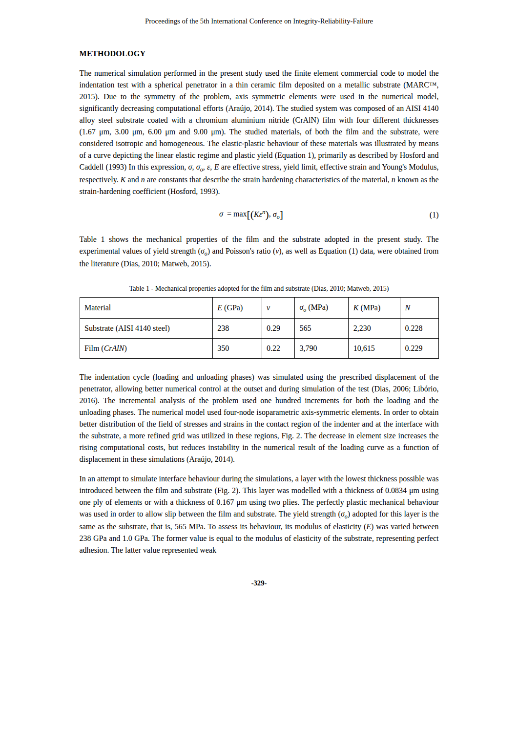Proceedings of the 5th International Conference on Integrity-Reliability-Failure
Methodology
The numerical simulation performed in the present study used the finite element commercial code to model the indentation test with a spherical penetrator in a thin ceramic film deposited on a metallic substrate (MARC™, 2015). Due to the symmetry of the problem, axis symmetric elements were used in the numerical model, significantly decreasing computational efforts (Araújo, 2014). The studied system was composed of an AISI 4140 alloy steel substrate coated with a chromium aluminium nitride (CrAlN) film with four different thicknesses (1.67 μm, 3.00 μm, 6.00 μm and 9.00 μm). The studied materials, of both the film and the substrate, were considered isotropic and homogeneous. The elastic-plastic behaviour of these materials was illustrated by means of a curve depicting the linear elastic regime and plastic yield (Equation 1), primarily as described by Hosford and Caddell (1993) In this expression, σ, σo, ε, E are effective stress, yield limit, effective strain and Young's Modulus, respectively. K and n are constants that describe the strain hardening characteristics of the material, n known as the strain-hardening coefficient (Hosford, 1993).
σ = max[(Kεn), σo]
(1)
Table 1 shows the mechanical properties of the film and the substrate adopted in the present study. The experimental values of yield strength (σo) and Poisson's ratio (v), as well as Equation (1) data, were obtained from the literature (Dias, 2010; Matweb, 2015).
Table 1 - Mechanical properties adopted for the film and substrate (Dias, 2010; Matweb, 2015)
| Material | E (GPa) | v | σ o (MPa) | K (MPa) | N |
| Substrate (AISI 4140 steel) | 238 | 0.29 | 565 | 2,230 | 0.228 |
| Film ( CrAlN ) | 350 | 0.22 | 3,790 | 10,615 | 0.229 |
The indentation cycle (loading and unloading phases) was simulated using the prescribed displacement of the penetrator, allowing better numerical control at the outset and during simulation of the test (Dias, 2006; Libório, 2016). The incremental analysis of the problem used one hundred increments for both the loading and the unloading phases. The numerical model used four-node isoparametric axis-symmetric elements. In order to obtain better distribution of the field of stresses and strains in the contact region of the indenter and at the interface with the substrate, a more refined grid was utilized in these regions, Fig. 2. The decrease in element size increases the rising computational costs, but reduces instability in the numerical result of the loading curve as a function of displacement in these simulations (Araújo, 2014).
In an attempt to simulate interface behaviour during the simulations, a layer with the lowest thickness possible was introduced between the film and substrate (Fig. 2). This layer was modelled with a thickness of 0.0834 μm using one ply of elements or with a thickness of 0.167 μm using two plies. The perfectly plastic mechanical behaviour was used in order to allow slip between the film and substrate. The yield strength (σo) adopted for this layer is the same as the substrate, that is, 565 MPa. To assess its behaviour, its modulus of elasticity (E) was varied between 238 GPa and 1.0 GPa. The former value is equal to the modulus of elasticity of the substrate, representing perfect adhesion. The latter value represented weak
-329-